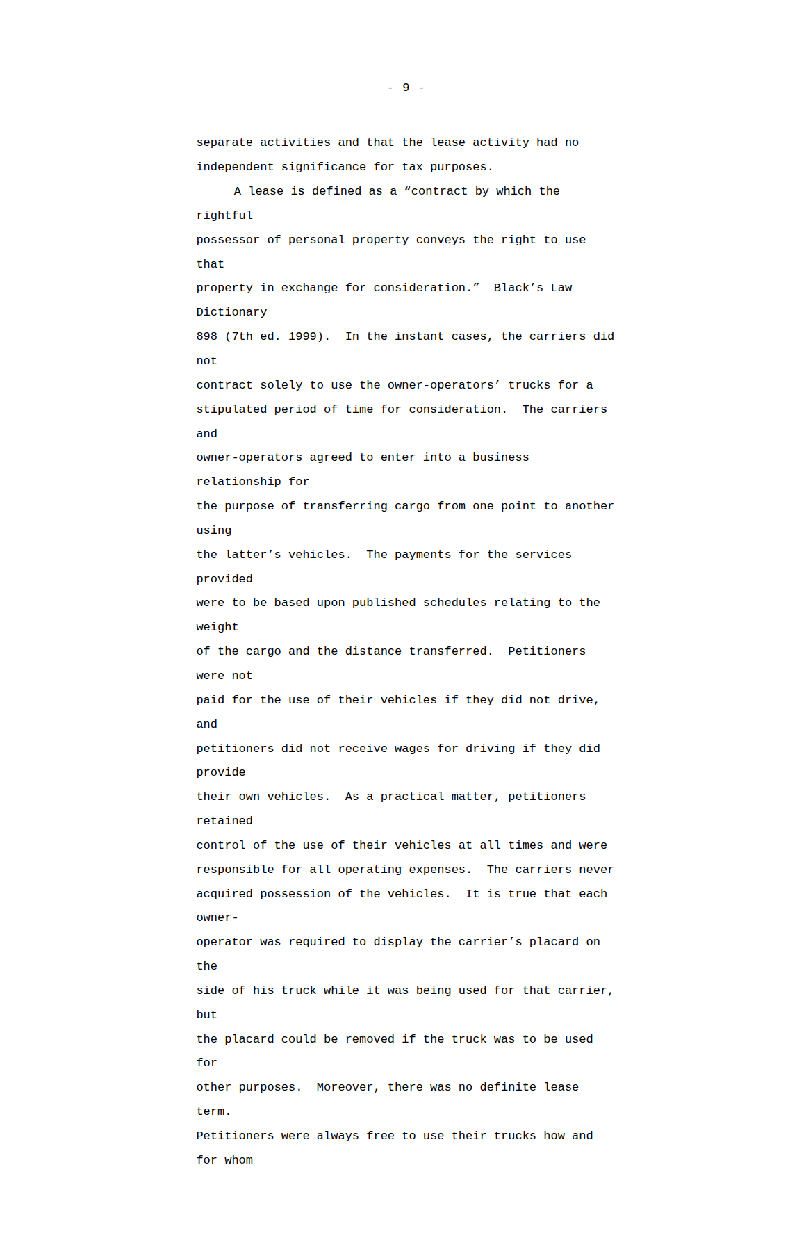- 9 -
separate activities and that the lease activity had no independent significance for tax purposes.
A lease is defined as a “contract by which the rightful possessor of personal property conveys the right to use that property in exchange for consideration.” Black’s Law Dictionary 898 (7th ed. 1999). In the instant cases, the carriers did not contract solely to use the owner-operators’ trucks for a stipulated period of time for consideration. The carriers and owner-operators agreed to enter into a business relationship for the purpose of transferring cargo from one point to another using the latter’s vehicles. The payments for the services provided were to be based upon published schedules relating to the weight of the cargo and the distance transferred. Petitioners were not paid for the use of their vehicles if they did not drive, and petitioners did not receive wages for driving if they did provide their own vehicles. As a practical matter, petitioners retained control of the use of their vehicles at all times and were responsible for all operating expenses. The carriers never acquired possession of the vehicles. It is true that each owner- operator was required to display the carrier’s placard on the side of his truck while it was being used for that carrier, but the placard could be removed if the truck was to be used for other purposes. Moreover, there was no definite lease term. Petitioners were always free to use their trucks how and for whom